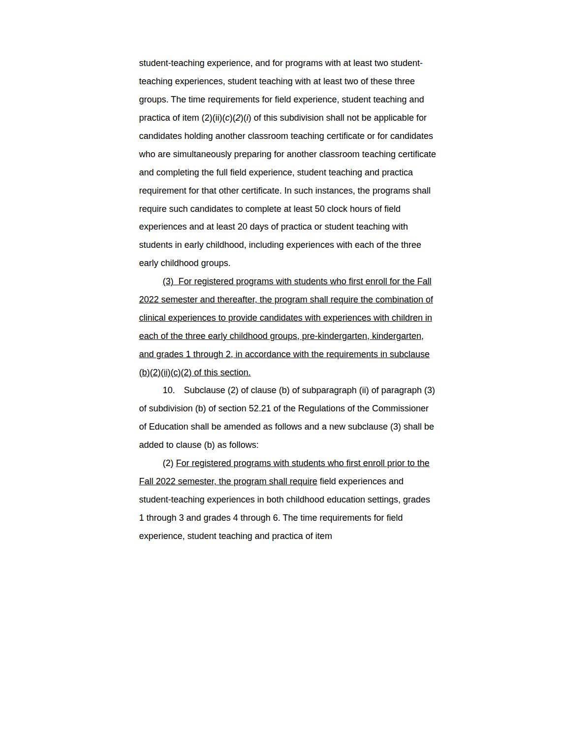student-teaching experience, and for programs with at least two student-teaching experiences, student teaching with at least two of these three groups. The time requirements for field experience, student teaching and practica of item (2)(ii)(c)(2)(i) of this subdivision shall not be applicable for candidates holding another classroom teaching certificate or for candidates who are simultaneously preparing for another classroom teaching certificate and completing the full field experience, student teaching and practica requirement for that other certificate. In such instances, the programs shall require such candidates to complete at least 50 clock hours of field experiences and at least 20 days of practica or student teaching with students in early childhood, including experiences with each of the three early childhood groups.
(3) For registered programs with students who first enroll for the Fall 2022 semester and thereafter, the program shall require the combination of clinical experiences to provide candidates with experiences with children in each of the three early childhood groups, pre-kindergarten, kindergarten, and grades 1 through 2, in accordance with the requirements in subclause (b)(2)(ii)(c)(2) of this section.
10. Subclause (2) of clause (b) of subparagraph (ii) of paragraph (3) of subdivision (b) of section 52.21 of the Regulations of the Commissioner of Education shall be amended as follows and a new subclause (3) shall be added to clause (b) as follows:
(2) For registered programs with students who first enroll prior to the Fall 2022 semester, the program shall require field experiences and student-teaching experiences in both childhood education settings, grades 1 through 3 and grades 4 through 6. The time requirements for field experience, student teaching and practica of item